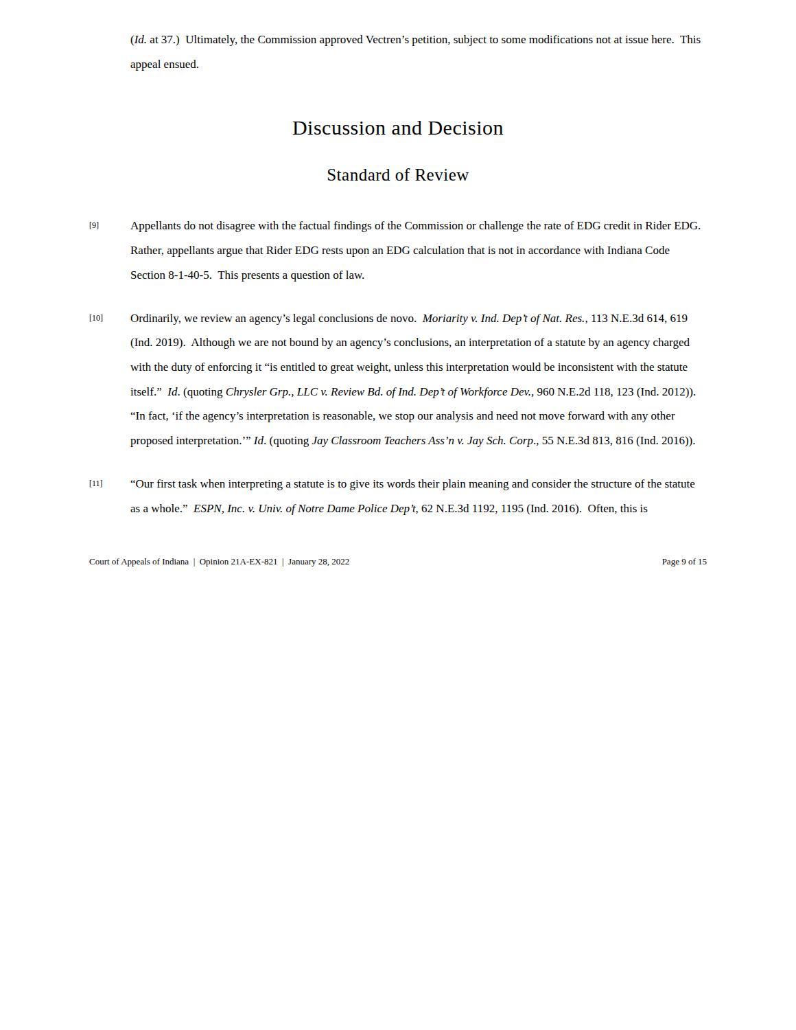(Id. at 37.) Ultimately, the Commission approved Vectren’s petition, subject to some modifications not at issue here. This appeal ensued.
Discussion and Decision
Standard of Review
[9]
Appellants do not disagree with the factual findings of the Commission or challenge the rate of EDG credit in Rider EDG. Rather, appellants argue that Rider EDG rests upon an EDG calculation that is not in accordance with Indiana Code Section 8-1-40-5. This presents a question of law.
[10]
Ordinarily, we review an agency’s legal conclusions de novo. Moriarity v. Ind. Dep’t of Nat. Res., 113 N.E.3d 614, 619 (Ind. 2019). Although we are not bound by an agency’s conclusions, an interpretation of a statute by an agency charged with the duty of enforcing it “is entitled to great weight, unless this interpretation would be inconsistent with the statute itself.” Id. (quoting Chrysler Grp., LLC v. Review Bd. of Ind. Dep’t of Workforce Dev., 960 N.E.2d 118, 123 (Ind. 2012)). “In fact, ‘if the agency’s interpretation is reasonable, we stop our analysis and need not move forward with any other proposed interpretation.’” Id. (quoting Jay Classroom Teachers Ass’n v. Jay Sch. Corp., 55 N.E.3d 813, 816 (Ind. 2016)).
[11]
“Our first task when interpreting a statute is to give its words their plain meaning and consider the structure of the statute as a whole.” ESPN, Inc. v. Univ. of Notre Dame Police Dep’t, 62 N.E.3d 1192, 1195 (Ind. 2016). Often, this is
Court of Appeals of Indiana | Opinion 21A-EX-821 | January 28, 2022 Page 9 of 15